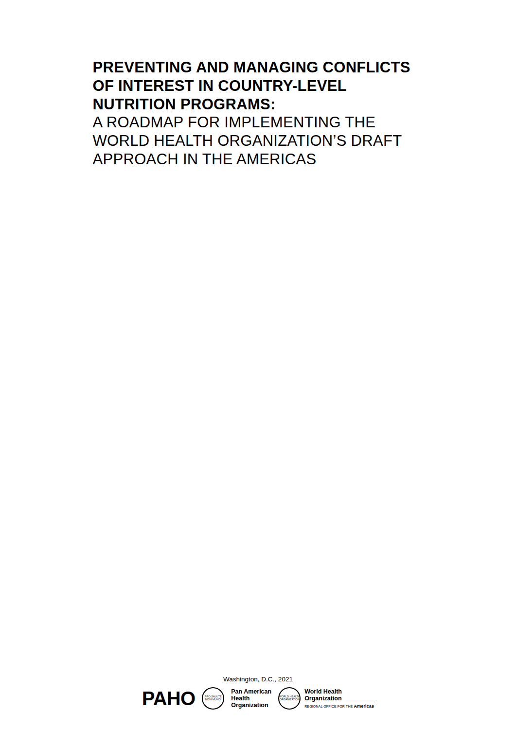PREVENTING AND MANAGING CONFLICTS OF INTEREST IN COUNTRY-LEVEL NUTRITION PROGRAMS:
A ROADMAP FOR IMPLEMENTING THE WORLD HEALTH ORGANIZATION’S DRAFT APPROACH IN THE AMERICAS
Washington, D.C., 2021
PAHO PRO SALUTE
NOVI MUNDI Pan American
Health
Organization WORLD HEALTH
ORGANIZATION World Health
Organization REGIONAL OFFICE FOR THE Americas